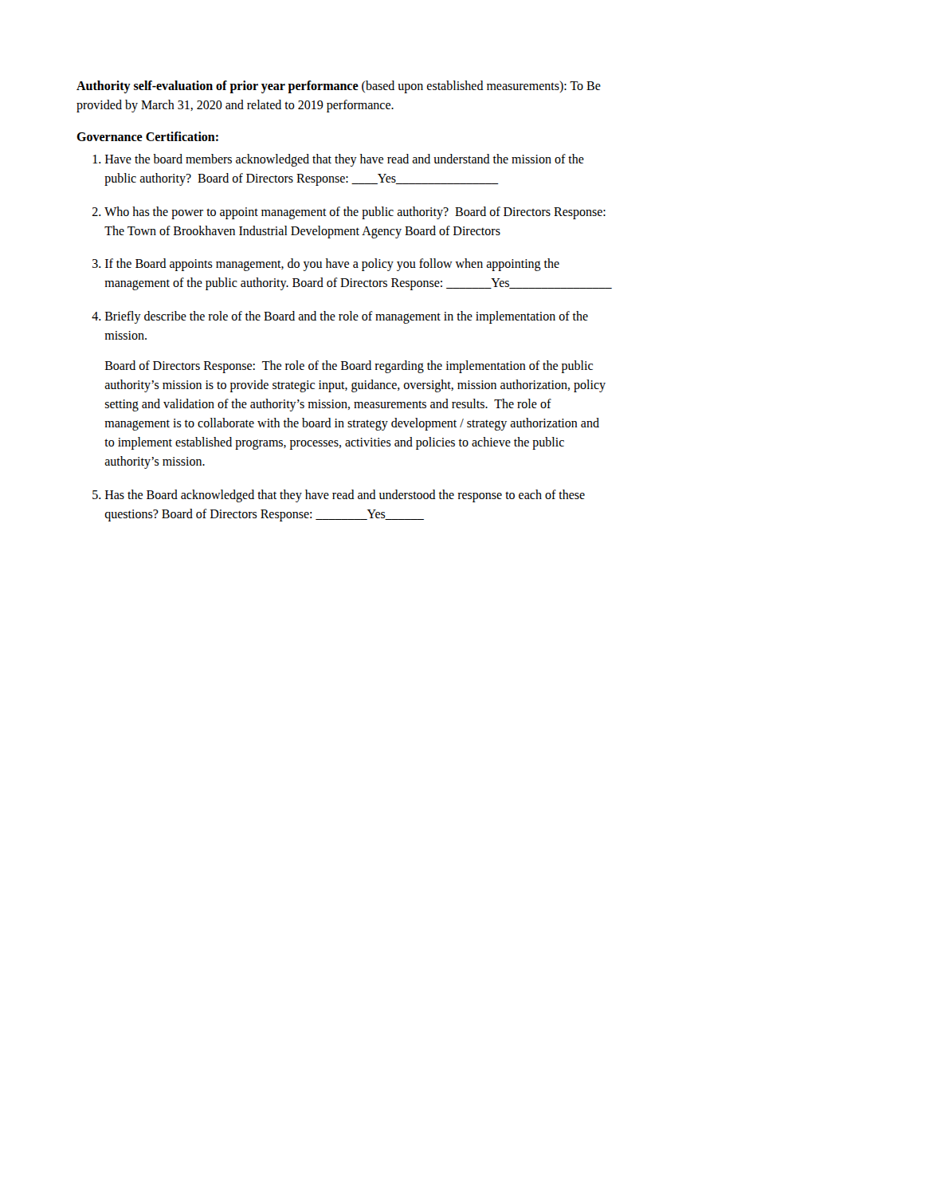Authority self-evaluation of prior year performance (based upon established measurements): To Be provided by March 31, 2020 and related to 2019 performance.
Governance Certification:
Have the board members acknowledged that they have read and understand the mission of the public authority? Board of Directors Response: ____Yes________________
Who has the power to appoint management of the public authority? Board of Directors Response: The Town of Brookhaven Industrial Development Agency Board of Directors
If the Board appoints management, do you have a policy you follow when appointing the management of the public authority. Board of Directors Response: _______Yes________________
Briefly describe the role of the Board and the role of management in the implementation of the mission.
Board of Directors Response: The role of the Board regarding the implementation of the public authority’s mission is to provide strategic input, guidance, oversight, mission authorization, policy setting and validation of the authority’s mission, measurements and results. The role of management is to collaborate with the board in strategy development / strategy authorization and to implement established programs, processes, activities and policies to achieve the public authority’s mission.
Has the Board acknowledged that they have read and understood the response to each of these questions? Board of Directors Response: ________Yes______